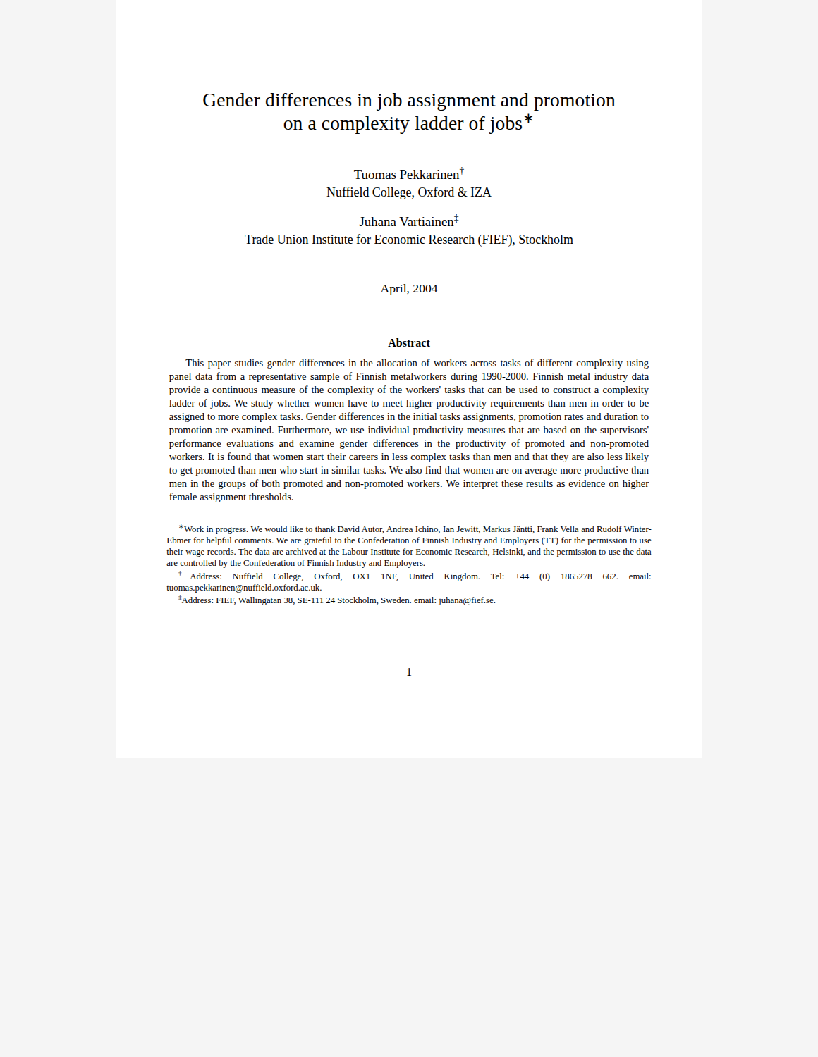Gender differences in job assignment and promotion
on a complexity ladder of jobs∗
Tuomas Pekkarinen†
Nuffield College, Oxford & IZA
Juhana Vartiainen‡
Trade Union Institute for Economic Research (FIEF), Stockholm
April, 2004
Abstract
This paper studies gender differences in the allocation of workers across tasks of different complexity using panel data from a representative sample of Finnish metalworkers during 1990-2000. Finnish metal industry data provide a continuous measure of the complexity of the workers' tasks that can be used to construct a complexity ladder of jobs. We study whether women have to meet higher productivity requirements than men in order to be assigned to more complex tasks. Gender differences in the initial tasks assignments, promotion rates and duration to promotion are examined. Furthermore, we use individual productivity measures that are based on the supervisors' performance evaluations and examine gender differences in the productivity of promoted and non-promoted workers. It is found that women start their careers in less complex tasks than men and that they are also less likely to get promoted than men who start in similar tasks. We also find that women are on average more productive than men in the groups of both promoted and non-promoted workers. We interpret these results as evidence on higher female assignment thresholds.
∗Work in progress. We would like to thank David Autor, Andrea Ichino, Ian Jewitt, Markus Jäntti, Frank Vella and Rudolf Winter-Ebmer for helpful comments. We are grateful to the Confederation of Finnish Industry and Employers (TT) for the permission to use their wage records. The data are archived at the Labour Institute for Economic Research, Helsinki, and the permission to use the data are controlled by the Confederation of Finnish Industry and Employers.
†Address: Nuffield College, Oxford, OX1 1NF, United Kingdom. Tel: +44 (0) 1865278 662. email: tuomas.pekkarinen@nuffield.oxford.ac.uk.
‡Address: FIEF, Wallingatan 38, SE-111 24 Stockholm, Sweden. email: juhana@fief.se.
1